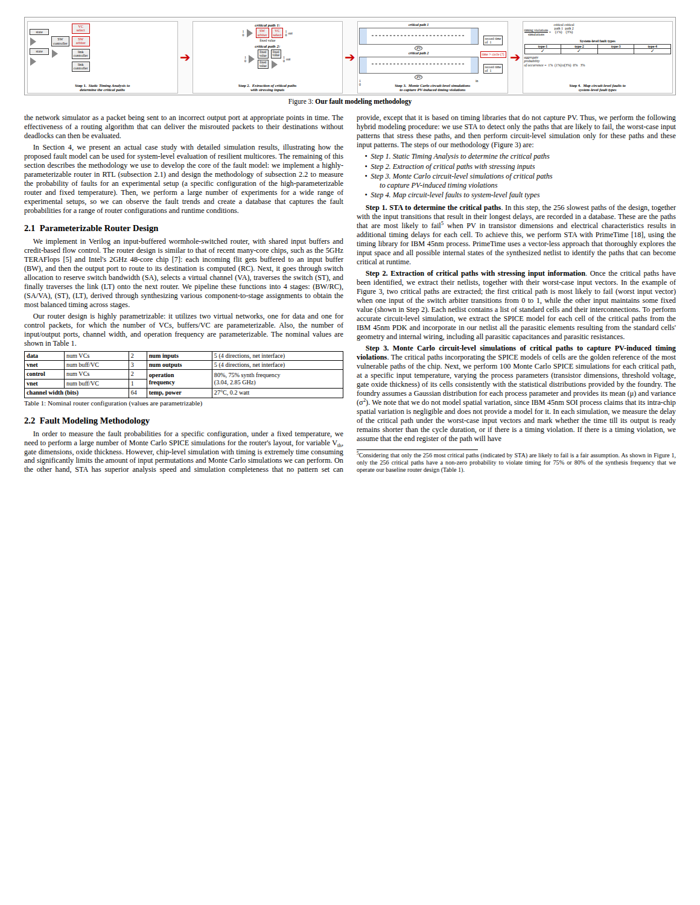state
state
SW
controller
VC
select
SW
arbiter
link
controller
link
controller
Step 1. Static Timing Analysis to
determine the critical paths
➔
critical path 1:
1
0
SW
arbiter
VC
select
1
0
out
fixed value
critical path 2:
1
0
fixed
value
fixed
value
fixed
value
1
0
out
Step 2. Extraction of critical paths
with stressing inputs
➔
critical path 1
PV
critical path 2
PV
1
0 in
record time
of 1
time > cycle (?)
record time
of 1
Step 3. Monte Carlo circuit-level simulations
to capture PV-induced timing violations
➔
timing violations simulations = critical
path 1
(1%) critical
path 2
(3%)
System-level fault types
| type-1 | type-2 | type-3 | type-4 |
| --- | --- | --- | --- |
| ✓ | ✓ | | ✓ |
aggregate
probability
of occurrence = 1% (1%)∪(3%) 0% 3%
Step 4. Map circuit-level faults to
system-level fault types
Figure 3: Our fault modeling methodology
the network simulator as a packet being sent to an incorrect output port at appropriate points in time. The effectiveness of a routing algorithm that can deliver the misrouted packets to their destinations without deadlocks can then be evaluated.
In Section 4, we present an actual case study with detailed simulation results, illustrating how the proposed fault model can be used for system-level evaluation of resilient multicores. The remaining of this section describes the methodology we use to develop the core of the fault model: we implement a highly-parameterizable router in RTL (subsection 2.1) and design the methodology of subsection 2.2 to measure the probability of faults for an experimental setup (a specific configuration of the high-parameterizable router and fixed temperature). Then, we perform a large number of experiments for a wide range of experimental setups, so we can observe the fault trends and create a database that captures the fault probabilities for a range of router configurations and runtime conditions.
2.1 Parameterizable Router Design
We implement in Verilog an input-buffered wormhole-switched router, with shared input buffers and credit-based flow control. The router design is similar to that of recent many-core chips, such as the 5GHz TERAFlops [5] and Intel's 2GHz 48-core chip [7]: each incoming flit gets buffered to an input buffer (BW), and then the output port to route to its destination is computed (RC). Next, it goes through switch allocation to reserve switch bandwidth (SA), selects a virtual channel (VA), traverses the switch (ST), and finally traverses the link (LT) onto the next router. We pipeline these functions into 4 stages: (BW/RC), (SA/VA), (ST), (LT), derived through synthesizing various component-to-stage assignments to obtain the most balanced timing across stages.
Our router design is highly parametrizable: it utilizes two virtual networks, one for data and one for control packets, for which the number of VCs, buffers/VC are parameterizable. Also, the number of input/output ports, channel width, and operation frequency are parameterizable. The nominal values are shown in Table 1.
| data | num VCs | 2 | num inputs | 5 (4 directions, net interface) |
| vnet | num buff/VC | 3 | num outputs | 5 (4 directions, net interface) |
| control | num VCs | 2 | operation frequency | 80%, 75% synth frequency (3.04, 2.85 GHz) |
| vnet | num buff/VC | 1 |
| channel width (bits) | 64 | temp, power | 27°C, 0.2 watt |
Table 1: Nominal router configuration (values are parametrizable)
2.2 Fault Modeling Methodology
In order to measure the fault probabilities for a specific configuration, under a fixed temperature, we need to perform a large number of Monte Carlo SPICE simulations for the router's layout, for variable Vth, gate dimensions, oxide thickness. However, chip-level simulation with timing is extremely time consuming and significantly limits the amount of input permutations and Monte Carlo simulations we can perform. On the other hand, STA has superior analysis speed and simulation completeness that no pattern set can provide, except that it is based on timing libraries that do not capture PV. Thus, we perform the following hybrid modeling procedure: we use STA to detect only the paths that are likely to fail, the worst-case input patterns that stress these paths, and then perform circuit-level simulation only for these paths and these input patterns. The steps of our methodology (Figure 3) are:
Step 1. Static Timing Analysis to determine the critical paths
Step 2. Extraction of critical paths with stressing inputs
Step 3. Monte Carlo circuit-level simulations of critical pathsto capture PV-induced timing violations
Step 4. Map circuit-level faults to system-level fault types
Step 1. STA to determine the critical paths. In this step, the 256 slowest paths of the design, together with the input transitions that result in their longest delays, are recorded in a database. These are the paths that are most likely to fail5 when PV in transistor dimensions and electrical characteristics results in additional timing delays for each cell. To achieve this, we perform STA with PrimeTime [18], using the timing library for IBM 45nm process. PrimeTime uses a vector-less approach that thoroughly explores the input space and all possible internal states of the synthesized netlist to identify the paths that can become critical at runtime.
Step 2. Extraction of critical paths with stressing input information. Once the critical paths have been identified, we extract their netlists, together with their worst-case input vectors. In the example of Figure 3, two critical paths are extracted; the first critical path is most likely to fail (worst input vector) when one input of the switch arbiter transitions from 0 to 1, while the other input maintains some fixed value (shown in Step 2). Each netlist contains a list of standard cells and their interconnections. To perform accurate circuit-level simulation, we extract the SPICE model for each cell of the critical paths from the IBM 45nm PDK and incorporate in our netlist all the parasitic elements resulting from the standard cells' geometry and internal wiring, including all parasitic capacitances and parasitic resistances.
Step 3. Monte Carlo circuit-level simulations of critical paths to capture PV-induced timing violations. The critical paths incorporating the SPICE models of cells are the golden reference of the most vulnerable paths of the chip. Next, we perform 100 Monte Carlo SPICE simulations for each critical path, at a specific input temperature, varying the process parameters (transistor dimensions, threshold voltage, gate oxide thickness) of its cells consistently with the statistical distributions provided by the foundry. The foundry assumes a Gaussian distribution for each process parameter and provides its mean (μ) and variance (σ2). We note that we do not model spatial variation, since IBM 45nm SOI process claims that its intra-chip spatial variation is negligible and does not provide a model for it. In each simulation, we measure the delay of the critical path under the worst-case input vectors and mark whether the time till its output is ready remains shorter than the cycle duration, or if there is a timing violation. If there is a timing violation, we assume that the end register of the path will have
5Considering that only the 256 most critical paths (indicated by STA) are likely to fail is a fair assumption. As shown in Figure 1, only the 256 critical paths have a non-zero probability to violate timing for 75% or 80% of the synthesis frequency that we operate our baseline router design (Table 1).